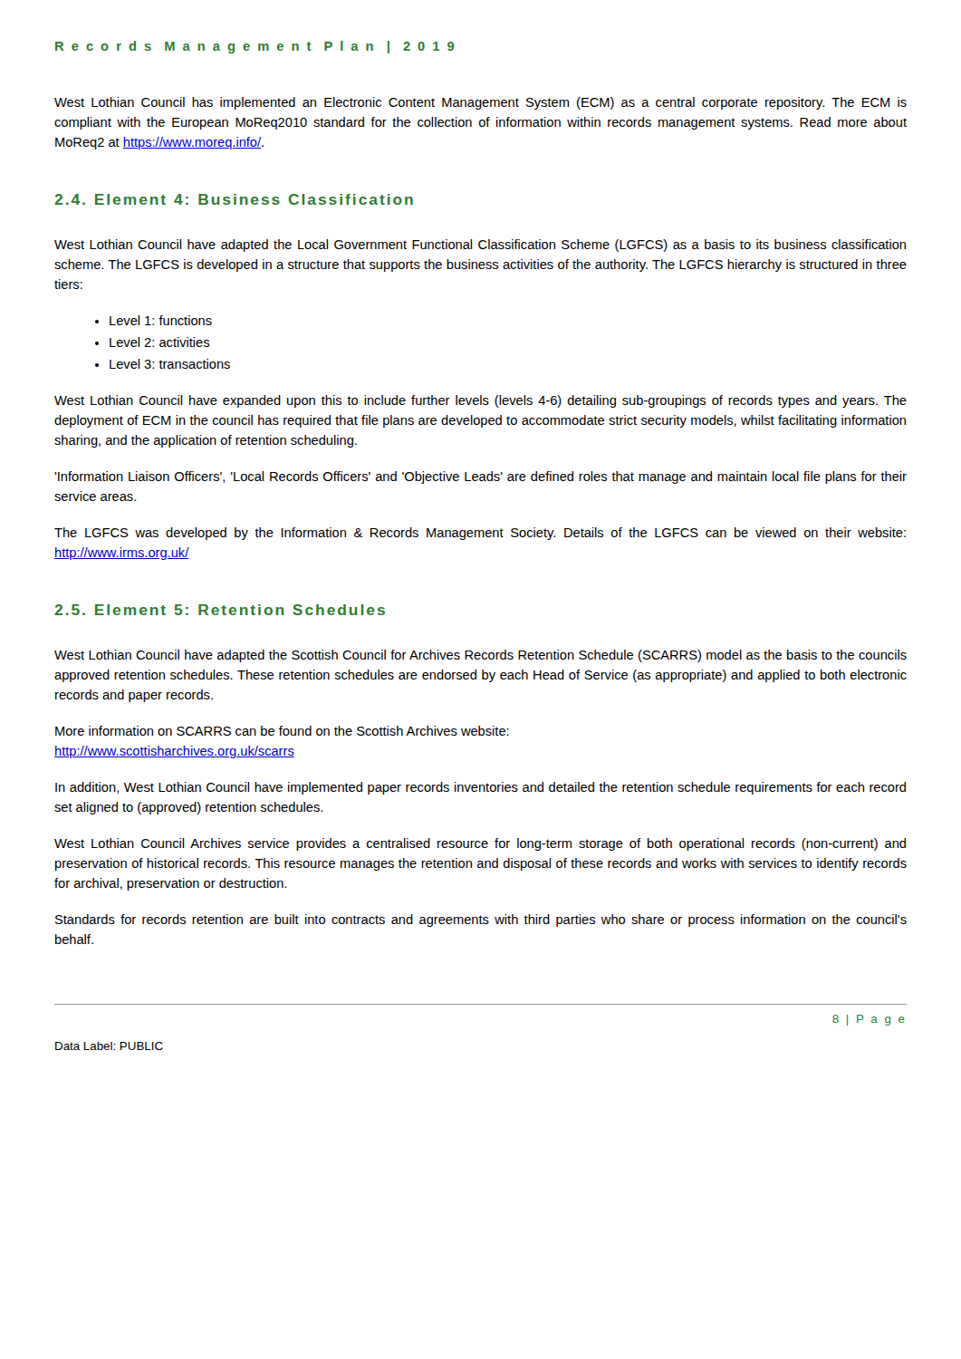R e c o r d s M a n a g e m e n t P l a n | 2 0 1 9
West Lothian Council has implemented an Electronic Content Management System (ECM) as a central corporate repository. The ECM is compliant with the European MoReq2010 standard for the collection of information within records management systems. Read more about MoReq2 at https://www.moreq.info/.
2.4. Element 4: Business Classification
West Lothian Council have adapted the Local Government Functional Classification Scheme (LGFCS) as a basis to its business classification scheme. The LGFCS is developed in a structure that supports the business activities of the authority. The LGFCS hierarchy is structured in three tiers:
Level 1: functions
Level 2: activities
Level 3: transactions
West Lothian Council have expanded upon this to include further levels (levels 4-6) detailing sub-groupings of records types and years. The deployment of ECM in the council has required that file plans are developed to accommodate strict security models, whilst facilitating information sharing, and the application of retention scheduling.
'Information Liaison Officers', 'Local Records Officers' and 'Objective Leads' are defined roles that manage and maintain local file plans for their service areas.
The LGFCS was developed by the Information & Records Management Society. Details of the LGFCS can be viewed on their website: http://www.irms.org.uk/
2.5. Element 5: Retention Schedules
West Lothian Council have adapted the Scottish Council for Archives Records Retention Schedule (SCARRS) model as the basis to the councils approved retention schedules. These retention schedules are endorsed by each Head of Service (as appropriate) and applied to both electronic records and paper records.
More information on SCARRS can be found on the Scottish Archives website:
http://www.scottisharchives.org.uk/scarrs
In addition, West Lothian Council have implemented paper records inventories and detailed the retention schedule requirements for each record set aligned to (approved) retention schedules.
West Lothian Council Archives service provides a centralised resource for long-term storage of both operational records (non-current) and preservation of historical records. This resource manages the retention and disposal of these records and works with services to identify records for archival, preservation or destruction.
Standards for records retention are built into contracts and agreements with third parties who share or process information on the council's behalf.
8 | P a g e
Data Label: PUBLIC